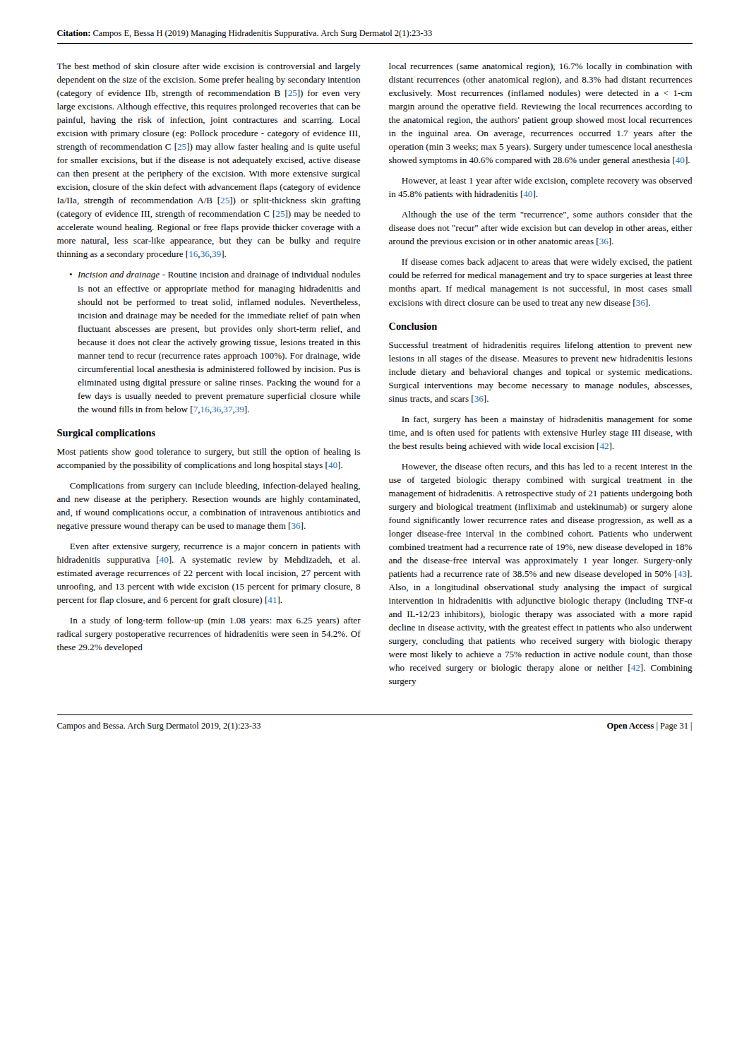Citation: Campos E, Bessa H (2019) Managing Hidradenitis Suppurativa. Arch Surg Dermatol 2(1):23-33
The best method of skin closure after wide excision is controversial and largely dependent on the size of the excision. Some prefer healing by secondary intention (category of evidence IIb, strength of recommendation B [25]) for even very large excisions. Although effective, this requires prolonged recoveries that can be painful, having the risk of infection, joint contractures and scarring. Local excision with primary closure (eg: Pollock procedure - category of evidence III, strength of recommendation C [25]) may allow faster healing and is quite useful for smaller excisions, but if the disease is not adequately excised, active disease can then present at the periphery of the excision. With more extensive surgical excision, closure of the skin defect with advancement flaps (category of evidence Ia/IIa, strength of recommendation A/B [25]) or split-thickness skin grafting (category of evidence III, strength of recommendation C [25]) may be needed to accelerate wound healing. Regional or free flaps provide thicker coverage with a more natural, less scar-like appearance, but they can be bulky and require thinning as a secondary procedure [16,36,39].
Incision and drainage - Routine incision and drainage of individual nodules is not an effective or appropriate method for managing hidradenitis and should not be performed to treat solid, inflamed nodules. Nevertheless, incision and drainage may be needed for the immediate relief of pain when fluctuant abscesses are present, but provides only short-term relief, and because it does not clear the actively growing tissue, lesions treated in this manner tend to recur (recurrence rates approach 100%). For drainage, wide circumferential local anesthesia is administered followed by incision. Pus is eliminated using digital pressure or saline rinses. Packing the wound for a few days is usually needed to prevent premature superficial closure while the wound fills in from below [7,16,36,37,39].
Surgical complications
Most patients show good tolerance to surgery, but still the option of healing is accompanied by the possibility of complications and long hospital stays [40].
Complications from surgery can include bleeding, infection-delayed healing, and new disease at the periphery. Resection wounds are highly contaminated, and, if wound complications occur, a combination of intravenous antibiotics and negative pressure wound therapy can be used to manage them [36].
Even after extensive surgery, recurrence is a major concern in patients with hidradenitis suppurativa [40]. A systematic review by Mehdizadeh, et al. estimated average recurrences of 22 percent with local incision, 27 percent with unroofing, and 13 percent with wide excision (15 percent for primary closure, 8 percent for flap closure, and 6 percent for graft closure) [41].
In a study of long-term follow-up (min 1.08 years: max 6.25 years) after radical surgery postoperative recurrences of hidradenitis were seen in 54.2%. Of these 29.2% developed
local recurrences (same anatomical region), 16.7% locally in combination with distant recurrences (other anatomical region), and 8.3% had distant recurrences exclusively. Most recurrences (inflamed nodules) were detected in a < 1-cm margin around the operative field. Reviewing the local recurrences according to the anatomical region, the authors' patient group showed most local recurrences in the inguinal area. On average, recurrences occurred 1.7 years after the operation (min 3 weeks; max 5 years). Surgery under tumescence local anesthesia showed symptoms in 40.6% compared with 28.6% under general anesthesia [40].
However, at least 1 year after wide excision, complete recovery was observed in 45.8% patients with hidradenitis [40].
Although the use of the term "recurrence", some authors consider that the disease does not "recur" after wide excision but can develop in other areas, either around the previous excision or in other anatomic areas [36].
If disease comes back adjacent to areas that were widely excised, the patient could be referred for medical management and try to space surgeries at least three months apart. If medical management is not successful, in most cases small excisions with direct closure can be used to treat any new disease [36].
Conclusion
Successful treatment of hidradenitis requires lifelong attention to prevent new lesions in all stages of the disease. Measures to prevent new hidradenitis lesions include dietary and behavioral changes and topical or systemic medications. Surgical interventions may become necessary to manage nodules, abscesses, sinus tracts, and scars [36].
In fact, surgery has been a mainstay of hidradenitis management for some time, and is often used for patients with extensive Hurley stage III disease, with the best results being achieved with wide local excision [42].
However, the disease often recurs, and this has led to a recent interest in the use of targeted biologic therapy combined with surgical treatment in the management of hidradenitis. A retrospective study of 21 patients undergoing both surgery and biological treatment (infliximab and ustekinumab) or surgery alone found significantly lower recurrence rates and disease progression, as well as a longer disease-free interval in the combined cohort. Patients who underwent combined treatment had a recurrence rate of 19%, new disease developed in 18% and the disease-free interval was approximately 1 year longer. Surgery-only patients had a recurrence rate of 38.5% and new disease developed in 50% [43]. Also, in a longitudinal observational study analysing the impact of surgical intervention in hidradenitis with adjunctive biologic therapy (including TNF-α and IL-12/23 inhibitors), biologic therapy was associated with a more rapid decline in disease activity, with the greatest effect in patients who also underwent surgery, concluding that patients who received surgery with biologic therapy were most likely to achieve a 75% reduction in active nodule count, than those who received surgery or biologic therapy alone or neither [42]. Combining surgery
Campos and Bessa. Arch Surg Dermatol 2019, 2(1):23-33
Open Access | Page 31 |